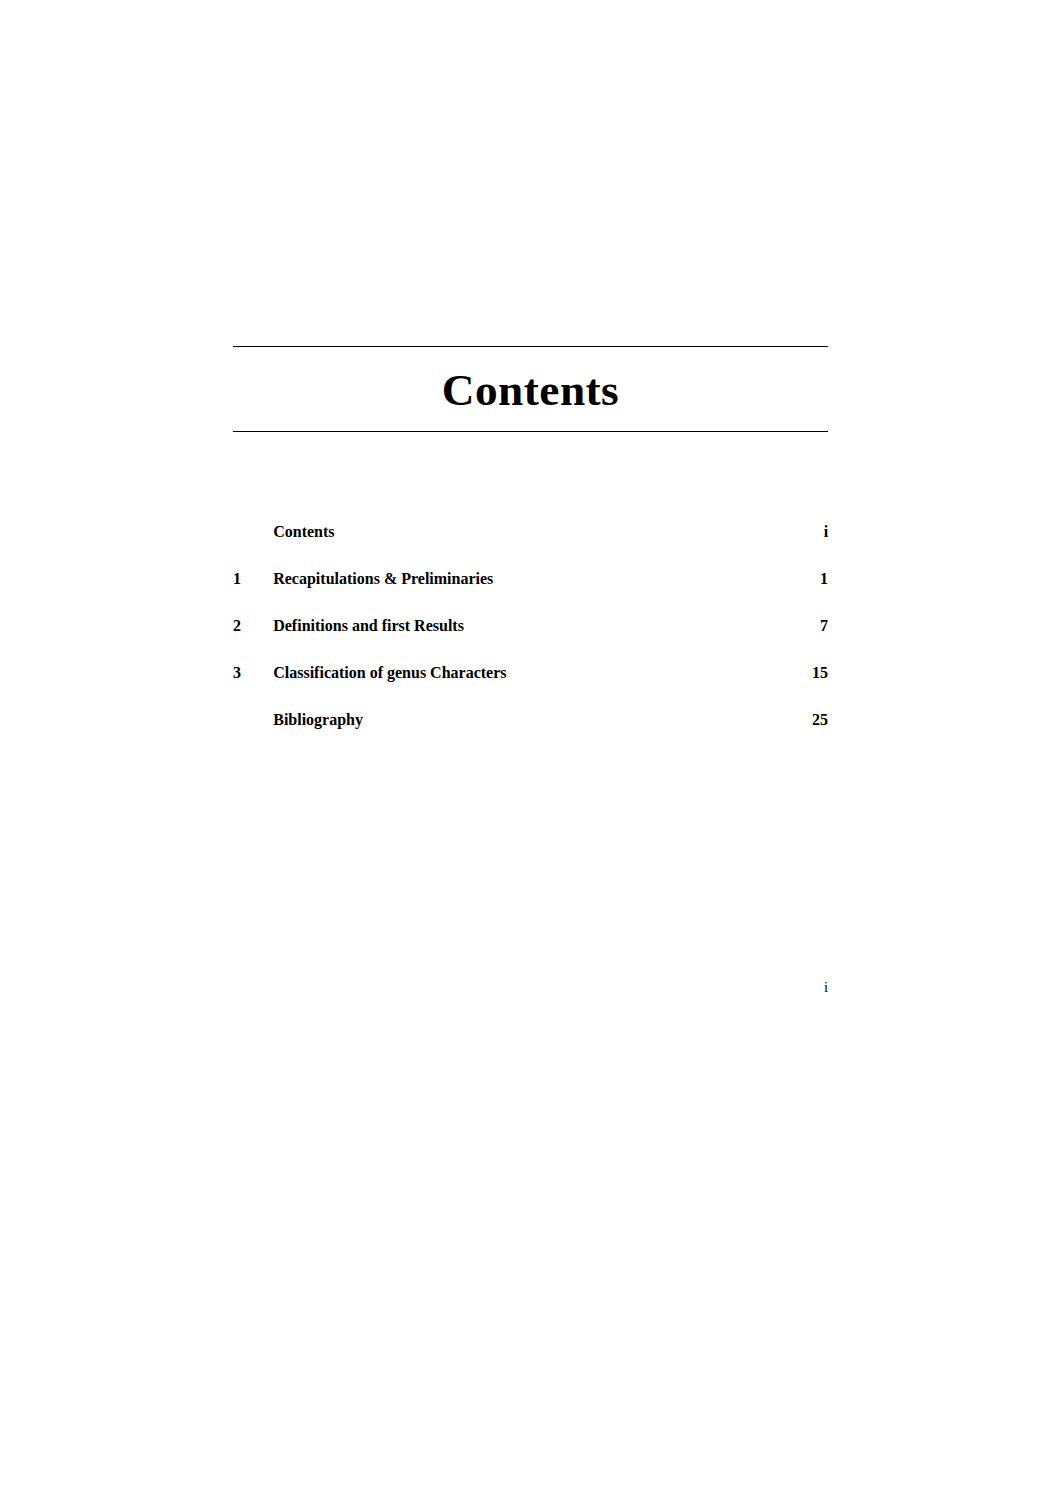Contents
Contents i
1 Recapitulations & Preliminaries 1
2 Definitions and first Results 7
3 Classification of genus Characters 15
Bibliography 25
i